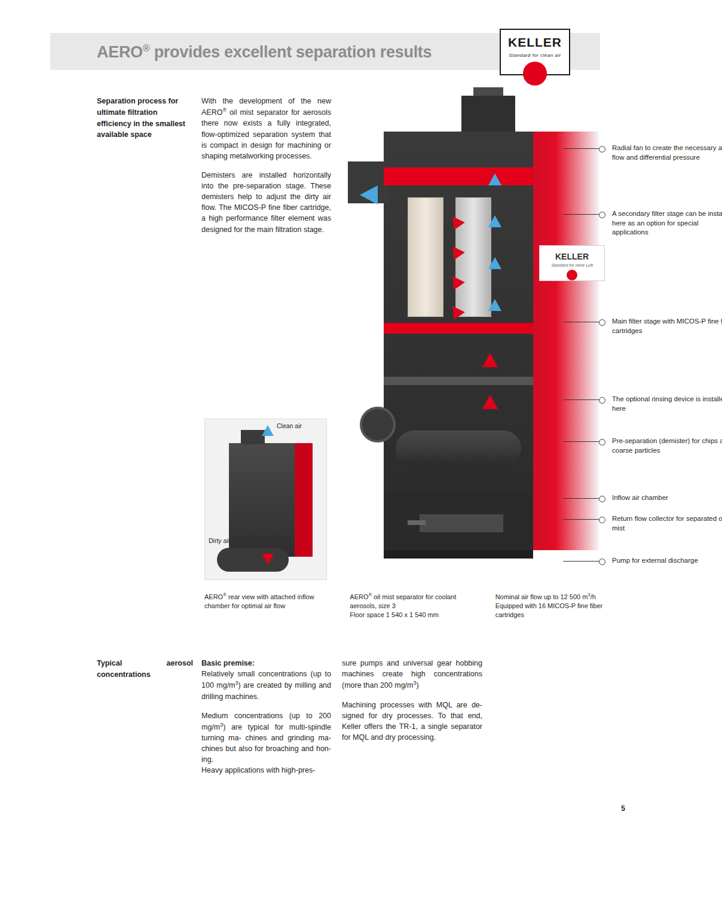AERO® provides excellent separation results
KELLER
Standard for clean air
Separation process for ultimate filtration efficiency in the smallest available space
With the development of the new AERO® oil mist separator for aerosols there now exists a fully integrated, flow-optimized separation system that is compact in design for machining or shaping metalworking processes.
Demisters are installed horizontally into the pre-separation stage. These demisters help to adjust the dirty air flow. The MICOS-P fine fiber cartridge, a high performance filter element was designed for the main filtration stage.
KELLER
Standard für reine Luft
Radial fan to create the necessary air flow and differential pressure
A secondary filter stage can be installed here as an option for special applications
Main filter stage with MICOS-P fine fiber cartridges
The optional rinsing device is installed here
Pre-separation (demister) for chips and coarse particles
Inflow air chamber
Return flow collector for separated oil mist
Pump for external discharge
Clean air
Dirty air
AERO® rear view with attached inflow chamber for optimal air flow
AERO® oil mist separator for coolant aerosols, size 3
Floor space 1 540 x 1 540 mm
Nominal air flow up to 12 500 m3/h
Equipped with 16 MICOS-P fine fiber cartridges
Typical aerosol concentrations
Basic premise:
Relatively small concentrations (up to 100 mg/m3) are created by milling and drilling machines.
Medium concentrations (up to 200 mg/m3) are typical for multi-spindle turning ma- chines and grinding machines but also for broaching and honing.
Heavy applications with high-pres-
sure pumps and universal gear hobbing machines create high concentrations (more than 200 mg/m3)
Machining processes with MQL are designed for dry processes. To that end, Keller offers the TR-1, a single separator for MQL and dry processing.
5